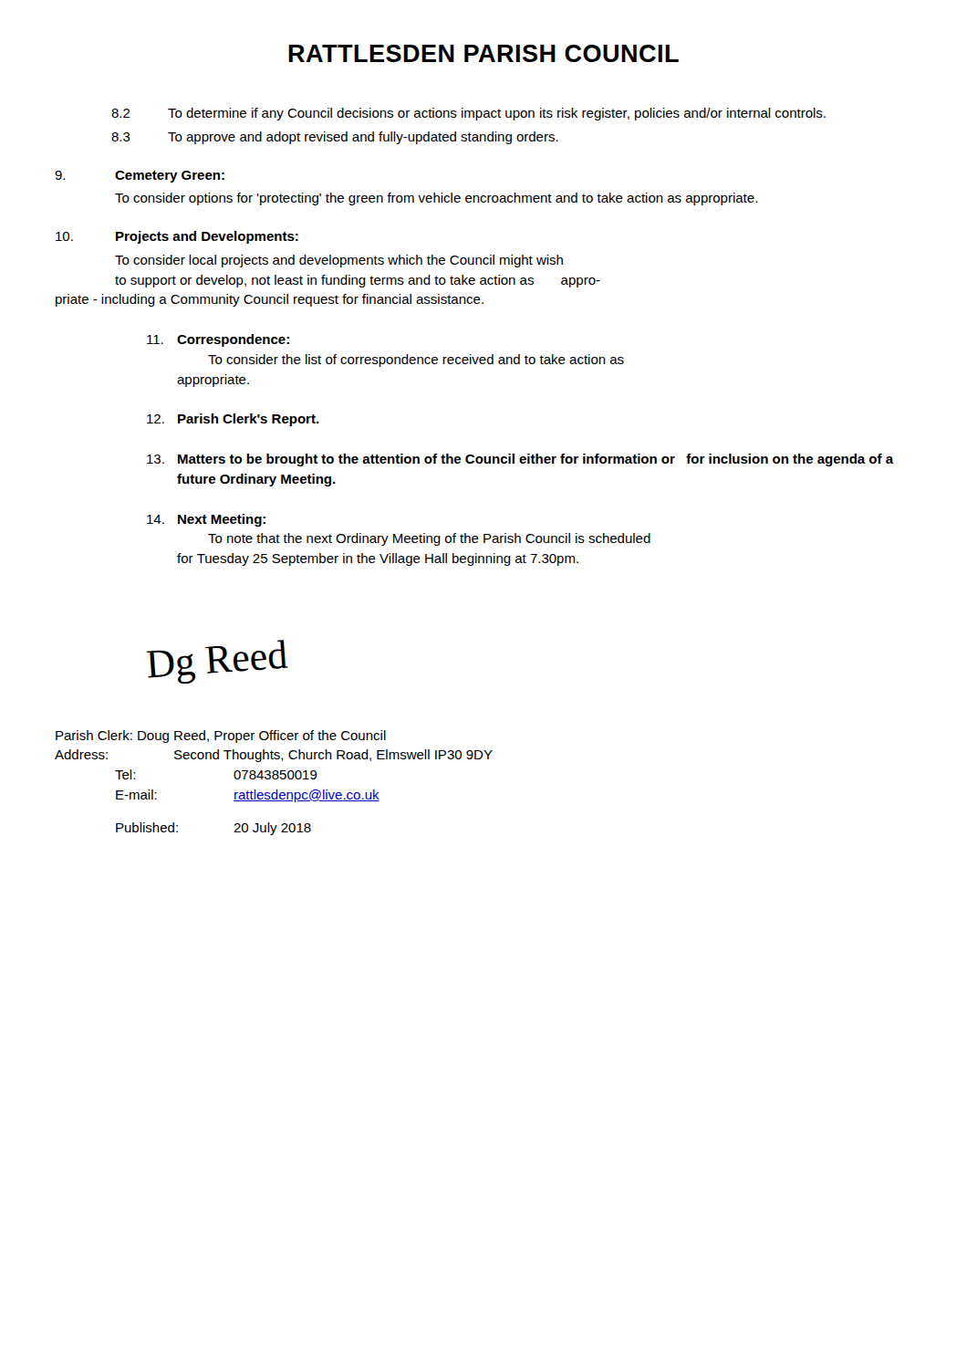RATTLESDEN PARISH COUNCIL
8.2
To determine if any Council decisions or actions impact upon its risk register, policies and/or internal controls.
8.3
To approve and adopt revised and fully-updated standing orders.
9.
Cemetery Green:
To consider options for 'protecting' the green from vehicle encroachment and to take action as appropriate.
10.
Projects and Developments:
To consider local projects and developments which the Council might wish
to support or develop, not least in funding terms and to take action as appro-
priate - including a Community Council request for financial assistance.
11.
Correspondence:
To consider the list of correspondence received and to take action as
appropriate.
12.
Parish Clerk's Report.
13.
Matters to be brought to the attention of the Council either for information or for inclusion on the agenda of a future Ordinary Meeting.
14.
Next Meeting:
To note that the next Ordinary Meeting of the Parish Council is scheduled
for Tuesday 25 September in the Village Hall beginning at 7.30pm.
Dg Reed
Parish Clerk: Doug Reed, Proper Officer of the Council
Address:
Second Thoughts, Church Road, Elmswell IP30 9DY
Tel:
07843850019
E-mail:
rattlesdenpc@live.co.uk
Published:
20 July 2018